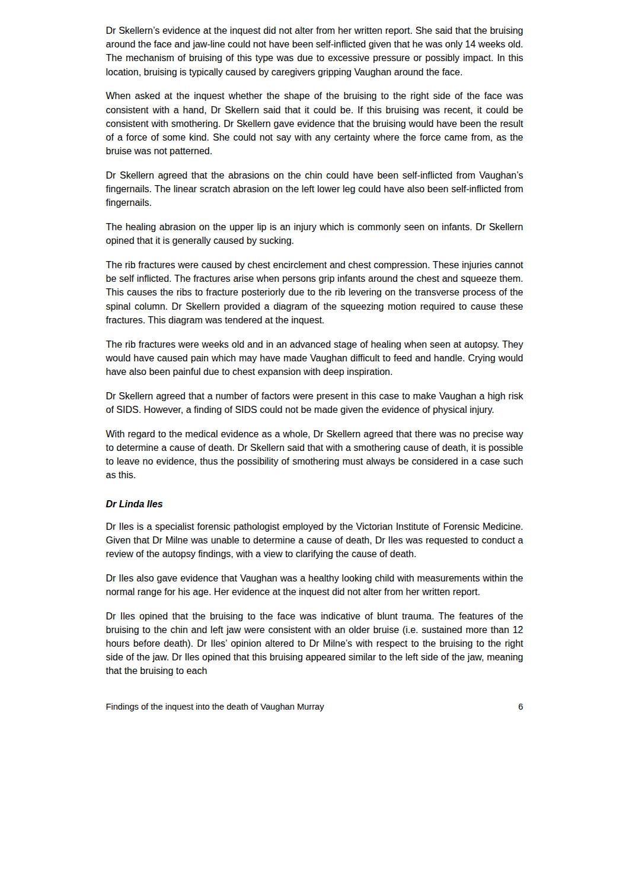Dr Skellern’s evidence at the inquest did not alter from her written report. She said that the bruising around the face and jaw-line could not have been self-inflicted given that he was only 14 weeks old. The mechanism of bruising of this type was due to excessive pressure or possibly impact. In this location, bruising is typically caused by caregivers gripping Vaughan around the face.
When asked at the inquest whether the shape of the bruising to the right side of the face was consistent with a hand, Dr Skellern said that it could be. If this bruising was recent, it could be consistent with smothering. Dr Skellern gave evidence that the bruising would have been the result of a force of some kind. She could not say with any certainty where the force came from, as the bruise was not patterned.
Dr Skellern agreed that the abrasions on the chin could have been self-inflicted from Vaughan’s fingernails. The linear scratch abrasion on the left lower leg could have also been self-inflicted from fingernails.
The healing abrasion on the upper lip is an injury which is commonly seen on infants. Dr Skellern opined that it is generally caused by sucking.
The rib fractures were caused by chest encirclement and chest compression. These injuries cannot be self inflicted. The fractures arise when persons grip infants around the chest and squeeze them. This causes the ribs to fracture posteriorly due to the rib levering on the transverse process of the spinal column. Dr Skellern provided a diagram of the squeezing motion required to cause these fractures. This diagram was tendered at the inquest.
The rib fractures were weeks old and in an advanced stage of healing when seen at autopsy. They would have caused pain which may have made Vaughan difficult to feed and handle. Crying would have also been painful due to chest expansion with deep inspiration.
Dr Skellern agreed that a number of factors were present in this case to make Vaughan a high risk of SIDS. However, a finding of SIDS could not be made given the evidence of physical injury.
With regard to the medical evidence as a whole, Dr Skellern agreed that there was no precise way to determine a cause of death. Dr Skellern said that with a smothering cause of death, it is possible to leave no evidence, thus the possibility of smothering must always be considered in a case such as this.
Dr Linda Iles
Dr Iles is a specialist forensic pathologist employed by the Victorian Institute of Forensic Medicine. Given that Dr Milne was unable to determine a cause of death, Dr Iles was requested to conduct a review of the autopsy findings, with a view to clarifying the cause of death.
Dr Iles also gave evidence that Vaughan was a healthy looking child with measurements within the normal range for his age. Her evidence at the inquest did not alter from her written report.
Dr Iles opined that the bruising to the face was indicative of blunt trauma. The features of the bruising to the chin and left jaw were consistent with an older bruise (i.e. sustained more than 12 hours before death). Dr Iles’ opinion altered to Dr Milne’s with respect to the bruising to the right side of the jaw. Dr Iles opined that this bruising appeared similar to the left side of the jaw, meaning that the bruising to each
Findings of the inquest into the death of Vaughan Murray 6